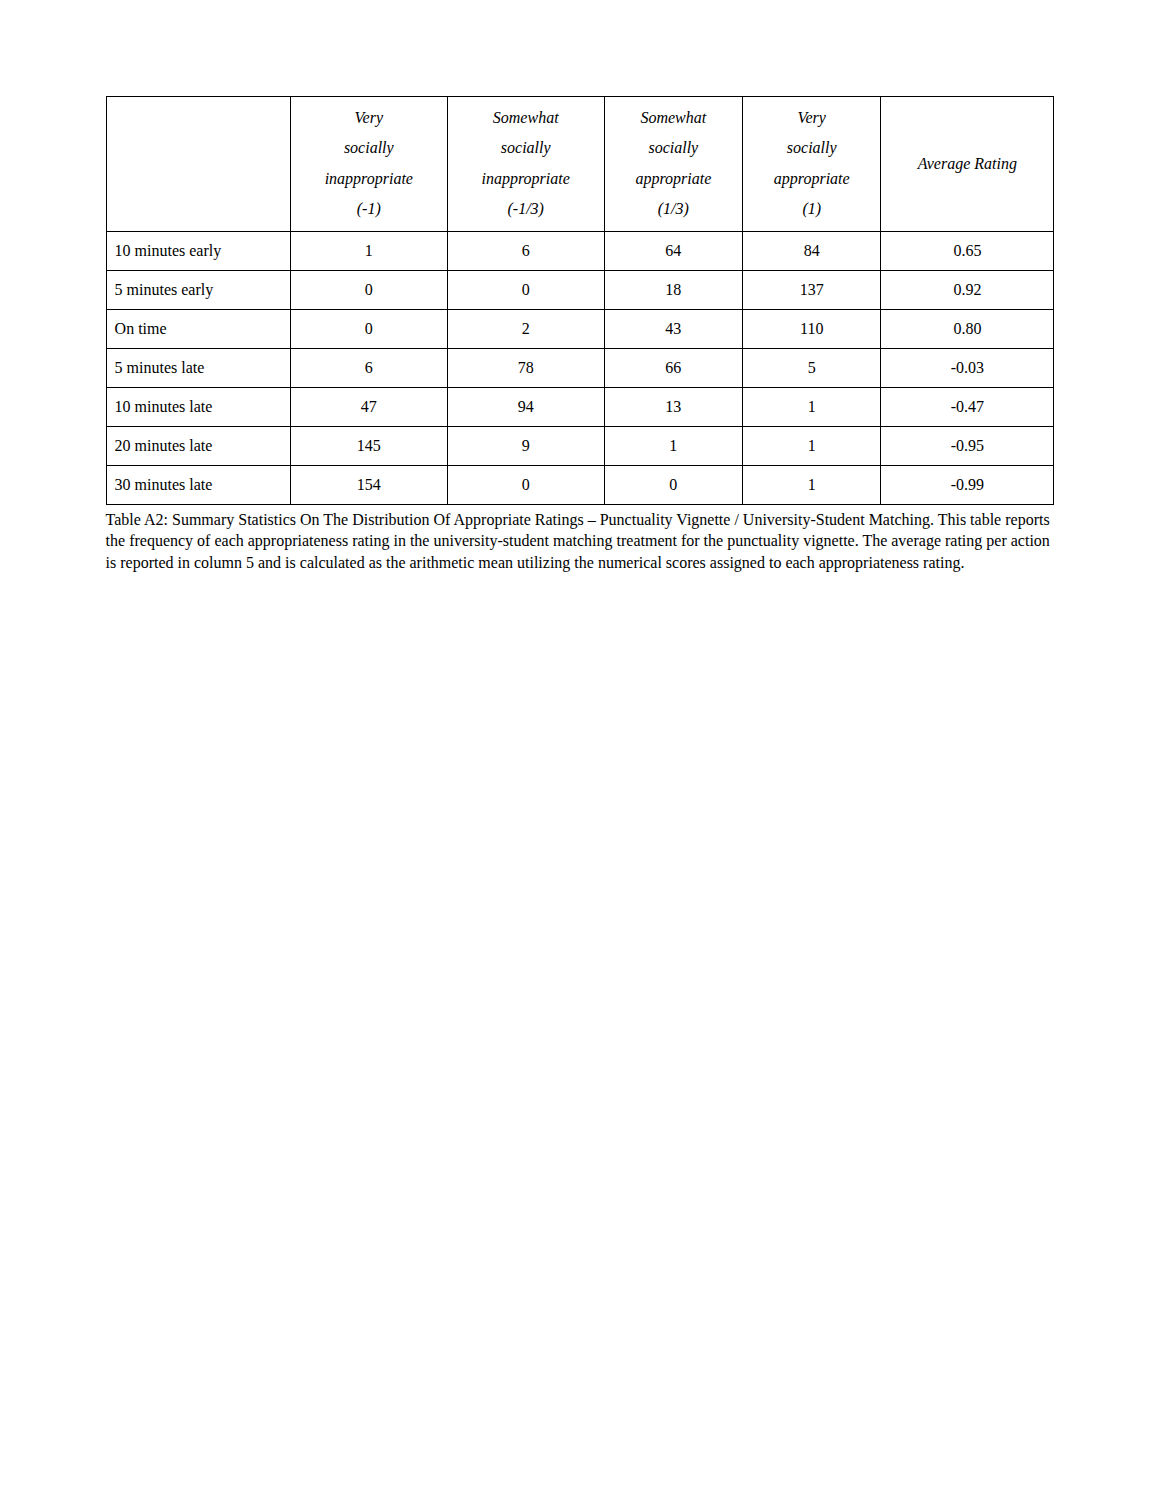| | Very socially inappropriate (-1) | Somewhat socially inappropriate (-1/3) | Somewhat socially appropriate (1/3) | Very socially appropriate (1) | Average Rating |
| --- | --- | --- | --- | --- | --- |
| 10 minutes early | 1 | 6 | 64 | 84 | 0.65 |
| 5 minutes early | 0 | 0 | 18 | 137 | 0.92 |
| On time | 0 | 2 | 43 | 110 | 0.80 |
| 5 minutes late | 6 | 78 | 66 | 5 | -0.03 |
| 10 minutes late | 47 | 94 | 13 | 1 | -0.47 |
| 20 minutes late | 145 | 9 | 1 | 1 | -0.95 |
| 30 minutes late | 154 | 0 | 0 | 1 | -0.99 |
Table A2: Summary Statistics On The Distribution Of Appropriate Ratings – Punctuality Vignette / University-Student Matching. This table reports the frequency of each appropriateness rating in the university-student matching treatment for the punctuality vignette. The average rating per action is reported in column 5 and is calculated as the arithmetic mean utilizing the numerical scores assigned to each appropriateness rating.